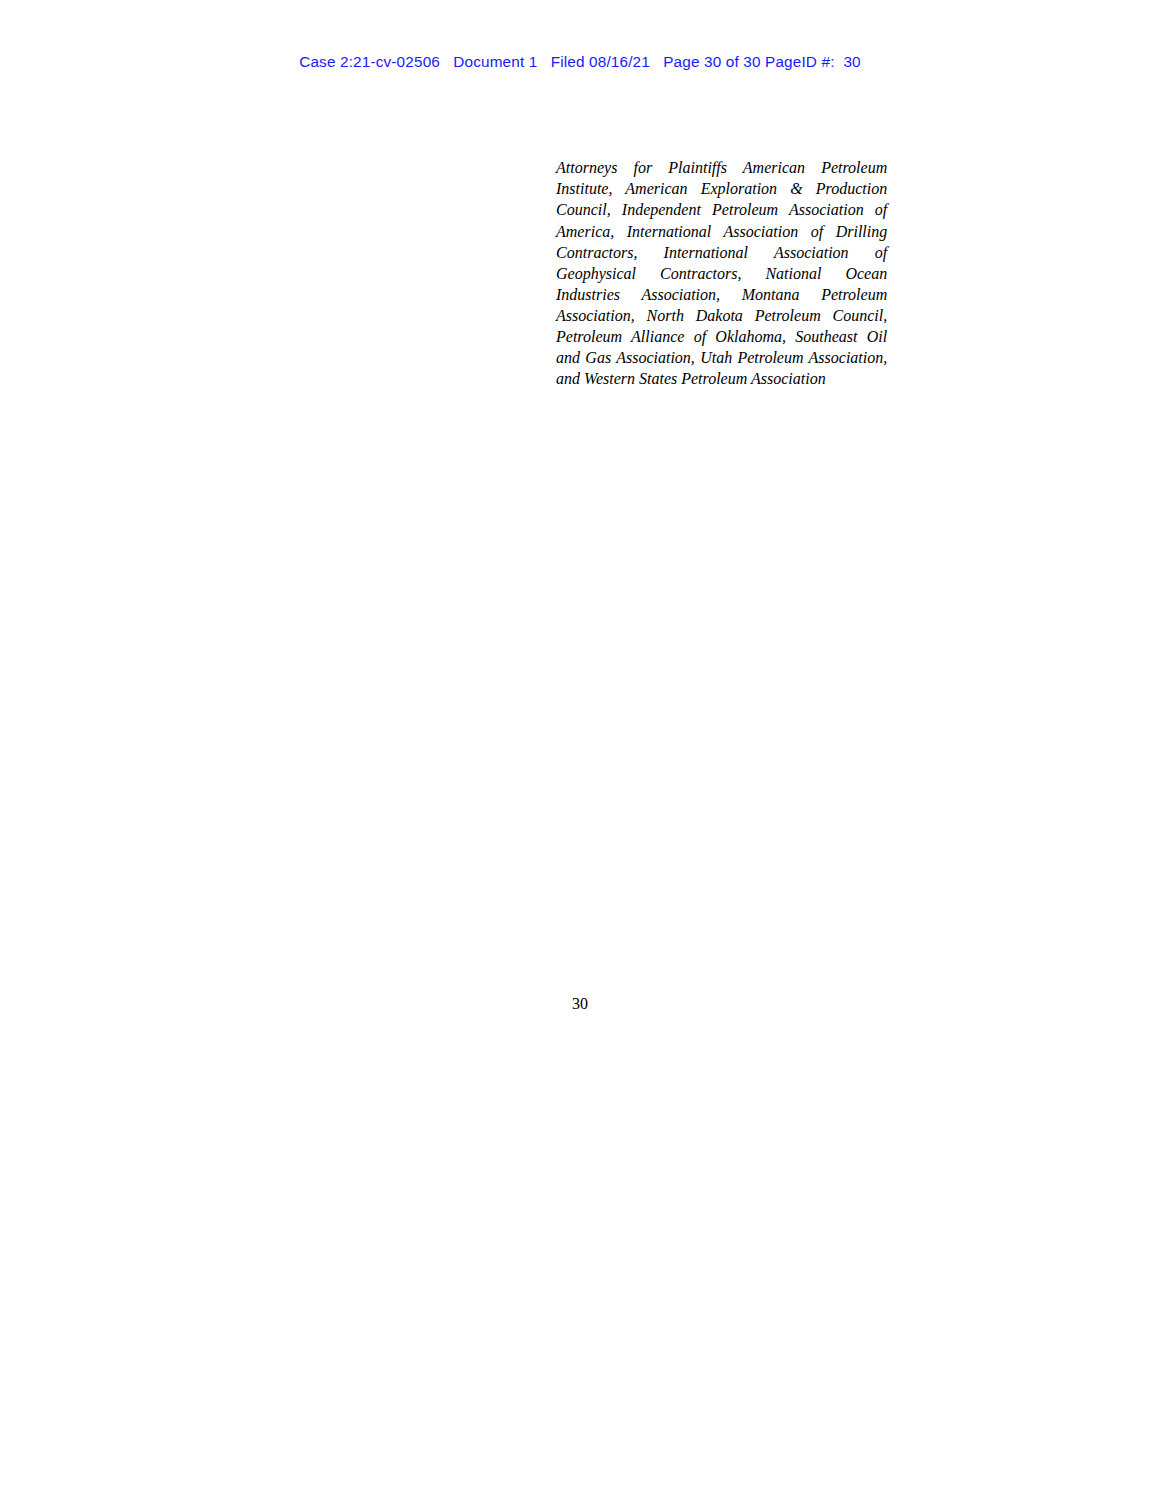Case 2:21-cv-02506 Document 1 Filed 08/16/21 Page 30 of 30 PageID #: 30
Attorneys for Plaintiffs American Petroleum Institute, American Exploration & Production Council, Independent Petroleum Association of America, International Association of Drilling Contractors, International Association of Geophysical Contractors, National Ocean Industries Association, Montana Petroleum Association, North Dakota Petroleum Council, Petroleum Alliance of Oklahoma, Southeast Oil and Gas Association, Utah Petroleum Association, and Western States Petroleum Association
30